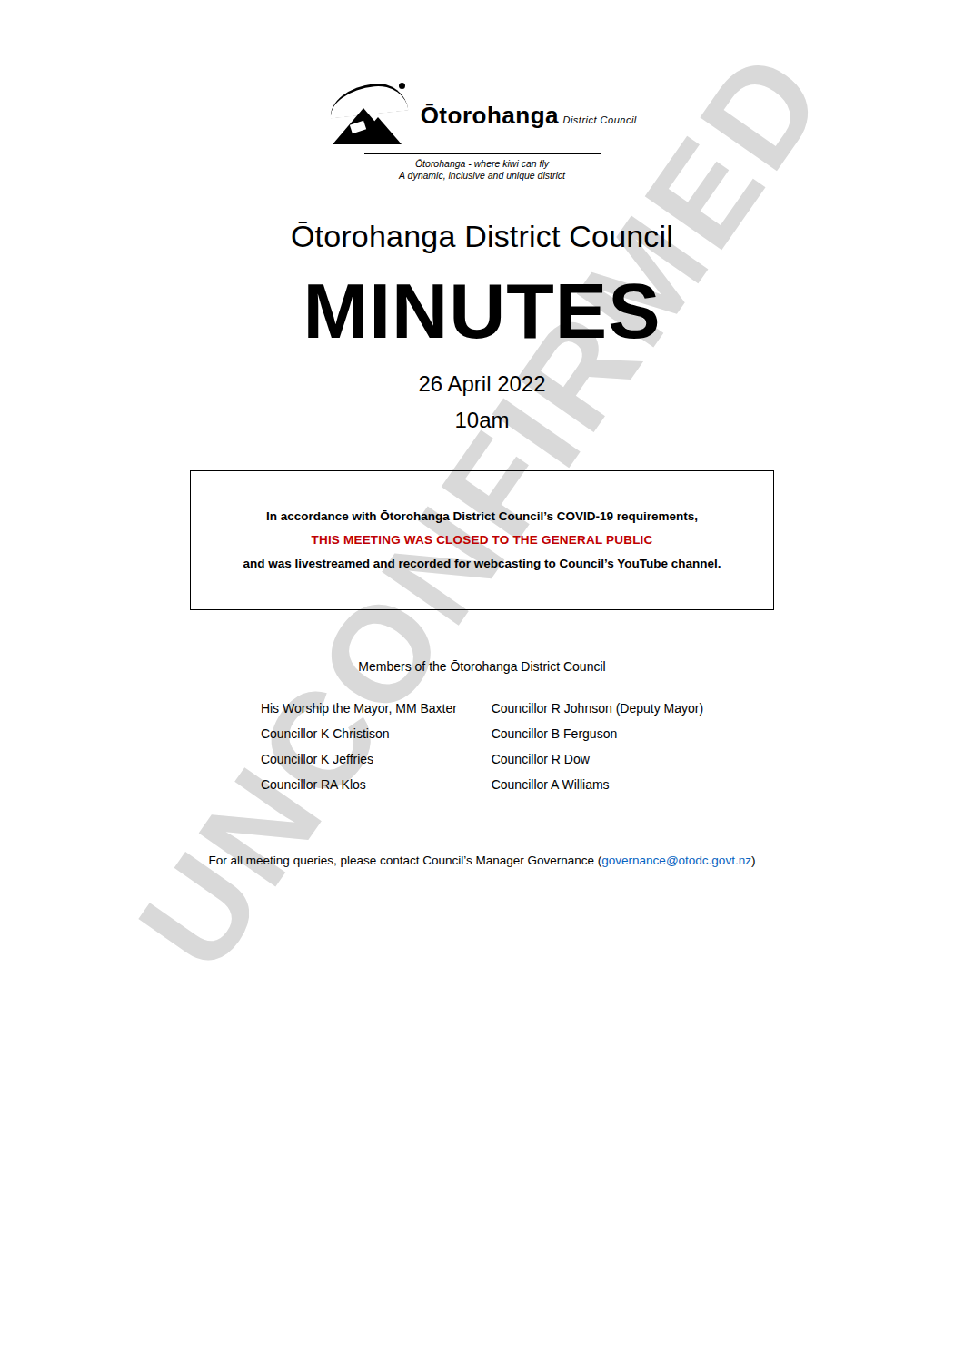UNCONFIRMED
Ōtorohanga District Council
Ōtorohanga - where kiwi can fly
A dynamic, inclusive and unique district
Ōtorohanga District Council
MINUTES
26 April 2022
10am
In accordance with Ōtorohanga District Council’s COVID-19 requirements,
THIS MEETING WAS CLOSED TO THE GENERAL PUBLIC
and was livestreamed and recorded for webcasting to Council’s YouTube channel.
Members of the Ōtorohanga District Council
| His Worship the Mayor, MM Baxter | Councillor R Johnson (Deputy Mayor) |
| Councillor K Christison | Councillor B Ferguson |
| Councillor K Jeffries | Councillor R Dow |
| Councillor RA Klos | Councillor A Williams |
For all meeting queries, please contact Council’s Manager Governance (governance@otodc.govt.nz)